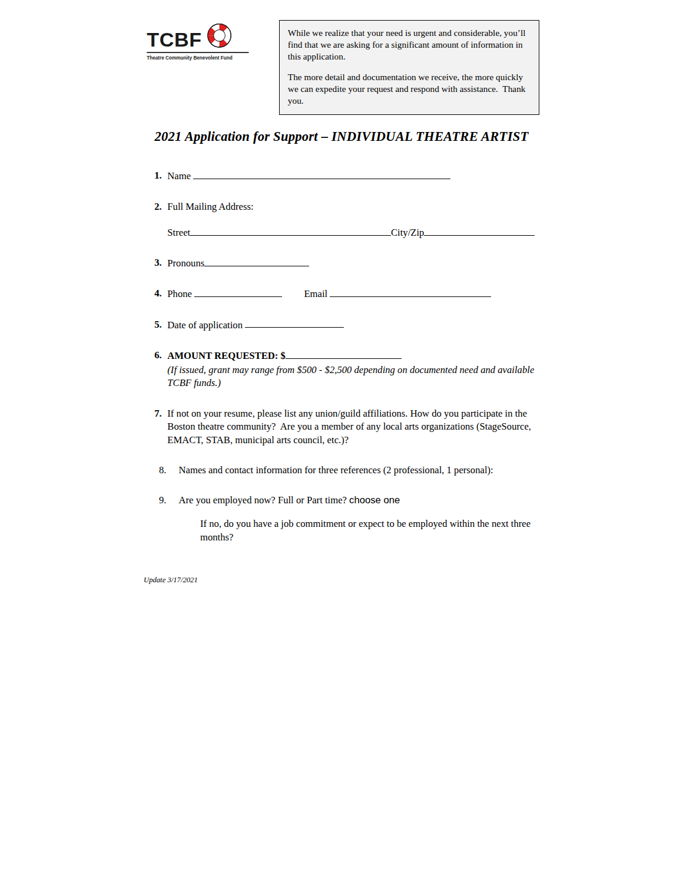TCBF Theatre Community Benevolent Fund
While we realize that your need is urgent and considerable, you’ll find that we are asking for a significant amount of information in this application.
The more detail and documentation we receive, the more quickly we can expedite your request and respond with assistance. Thank you.
2021 Application for Support – INDIVIDUAL THEATRE ARTIST
Name
Full Mailing Address:
Street City/Zip
Pronouns
Phone Email
Date of application
AMOUNT REQUESTED: $ (If issued, grant may range from $500 - $2,500 depending on documented need and available TCBF funds.)
If not on your resume, please list any union/guild affiliations. How do you participate in the Boston theatre community? Are you a member of any local arts organizations (StageSource, EMACT, STAB, municipal arts council, etc.)?
Names and contact information for three references (2 professional, 1 personal):
Are you employed now? Full or Part time? choose one
If no, do you have a job commitment or expect to be employed within the next three months?
Update 3/17/2021